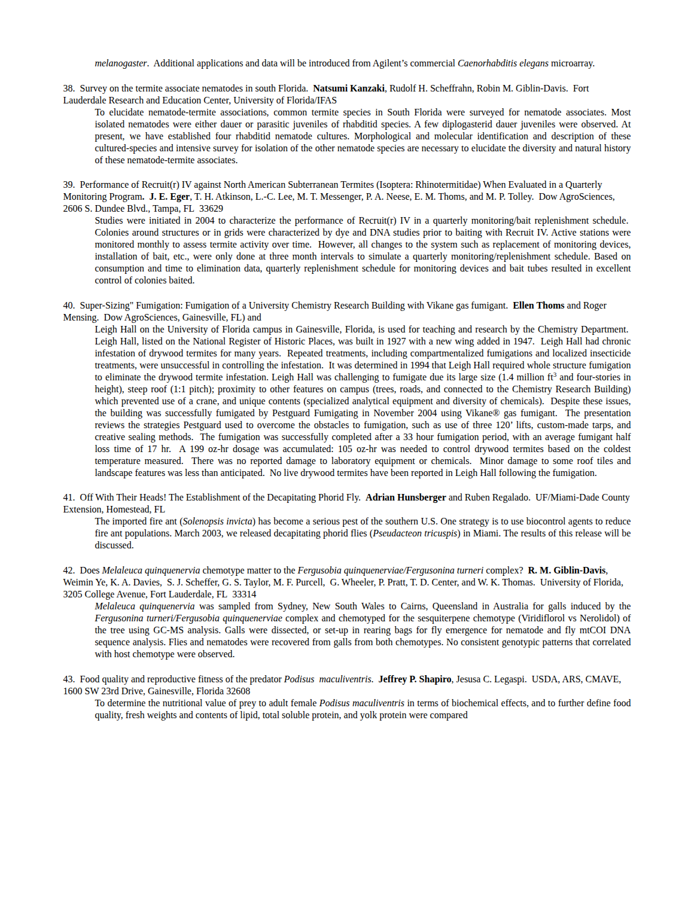melanogaster. Additional applications and data will be introduced from Agilent’s commercial Caenorhabditis elegans microarray.
38. Survey on the termite associate nematodes in south Florida. Natsumi Kanzaki, Rudolf H. Scheffrahn, Robin M. Giblin-Davis. Fort Lauderdale Research and Education Center, University of Florida/IFAS
To elucidate nematode-termite associations, common termite species in South Florida were surveyed for nematode associates. Most isolated nematodes were either dauer or parasitic juveniles of rhabditid species. A few diplogasterid dauer juveniles were observed. At present, we have established four rhabditid nematode cultures. Morphological and molecular identification and description of these cultured-species and intensive survey for isolation of the other nematode species are necessary to elucidate the diversity and natural history of these nematode-termite associates.
39. Performance of Recruit(r) IV against North American Subterranean Termites (Isoptera: Rhinotermitidae) When Evaluated in a Quarterly Monitoring Program. J. E. Eger, T. H. Atkinson, L.-C. Lee, M. T. Messenger, P. A. Neese, E. M. Thoms, and M. P. Tolley. Dow AgroSciences, 2606 S. Dundee Blvd., Tampa, FL 33629
Studies were initiated in 2004 to characterize the performance of Recruit(r) IV in a quarterly monitoring/bait replenishment schedule. Colonies around structures or in grids were characterized by dye and DNA studies prior to baiting with Recruit IV. Active stations were monitored monthly to assess termite activity over time. However, all changes to the system such as replacement of monitoring devices, installation of bait, etc., were only done at three month intervals to simulate a quarterly monitoring/replenishment schedule. Based on consumption and time to elimination data, quarterly replenishment schedule for monitoring devices and bait tubes resulted in excellent control of colonies baited.
40. Super-Sizing" Fumigation: Fumigation of a University Chemistry Research Building with Vikane gas fumigant. Ellen Thoms and Roger Mensing. Dow AgroSciences, Gainesville, FL) and
Leigh Hall on the University of Florida campus in Gainesville, Florida, is used for teaching and research by the Chemistry Department. Leigh Hall, listed on the National Register of Historic Places, was built in 1927 with a new wing added in 1947. Leigh Hall had chronic infestation of drywood termites for many years. Repeated treatments, including compartmentalized fumigations and localized insecticide treatments, were unsuccessful in controlling the infestation. It was determined in 1994 that Leigh Hall required whole structure fumigation to eliminate the drywood termite infestation. Leigh Hall was challenging to fumigate due its large size (1.4 million ft3 and four-stories in height), steep roof (1:1 pitch); proximity to other features on campus (trees, roads, and connected to the Chemistry Research Building) which prevented use of a crane, and unique contents (specialized analytical equipment and diversity of chemicals). Despite these issues, the building was successfully fumigated by Pestguard Fumigating in November 2004 using Vikane® gas fumigant. The presentation reviews the strategies Pestguard used to overcome the obstacles to fumigation, such as use of three 120’ lifts, custom-made tarps, and creative sealing methods. The fumigation was successfully completed after a 33 hour fumigation period, with an average fumigant half loss time of 17 hr. A 199 oz-hr dosage was accumulated: 105 oz-hr was needed to control drywood termites based on the coldest temperature measured. There was no reported damage to laboratory equipment or chemicals. Minor damage to some roof tiles and landscape features was less than anticipated. No live drywood termites have been reported in Leigh Hall following the fumigation.
41. Off With Their Heads! The Establishment of the Decapitating Phorid Fly. Adrian Hunsberger and Ruben Regalado. UF/Miami-Dade County Extension, Homestead, FL
The imported fire ant (Solenopsis invicta) has become a serious pest of the southern U.S. One strategy is to use biocontrol agents to reduce fire ant populations. March 2003, we released decapitating phorid flies (Pseudacteon tricuspis) in Miami. The results of this release will be discussed.
42. Does Melaleuca quinquenervia chemotype matter to the Fergusobia quinquenerviae/Fergusonina turneri complex? R. M. Giblin-Davis, Weimin Ye, K. A. Davies, S. J. Scheffer, G. S. Taylor, M. F. Purcell, G. Wheeler, P. Pratt, T. D. Center, and W. K. Thomas. University of Florida, 3205 College Avenue, Fort Lauderdale, FL 33314
Melaleuca quinquenervia was sampled from Sydney, New South Wales to Cairns, Queensland in Australia for galls induced by the Fergusonina turneri/Fergusobia quinquenerviae complex and chemotyped for the sesquiterpene chemotype (Viridiflorol vs Nerolidol) of the tree using GC-MS analysis. Galls were dissected, or set-up in rearing bags for fly emergence for nematode and fly mtCOI DNA sequence analysis. Flies and nematodes were recovered from galls from both chemotypes. No consistent genotypic patterns that correlated with host chemotype were observed.
43. Food quality and reproductive fitness of the predator Podisus maculiventris. Jeffrey P. Shapiro, Jesusa C. Legaspi. USDA, ARS, CMAVE, 1600 SW 23rd Drive, Gainesville, Florida 32608
To determine the nutritional value of prey to adult female Podisus maculiventris in terms of biochemical effects, and to further define food quality, fresh weights and contents of lipid, total soluble protein, and yolk protein were compared